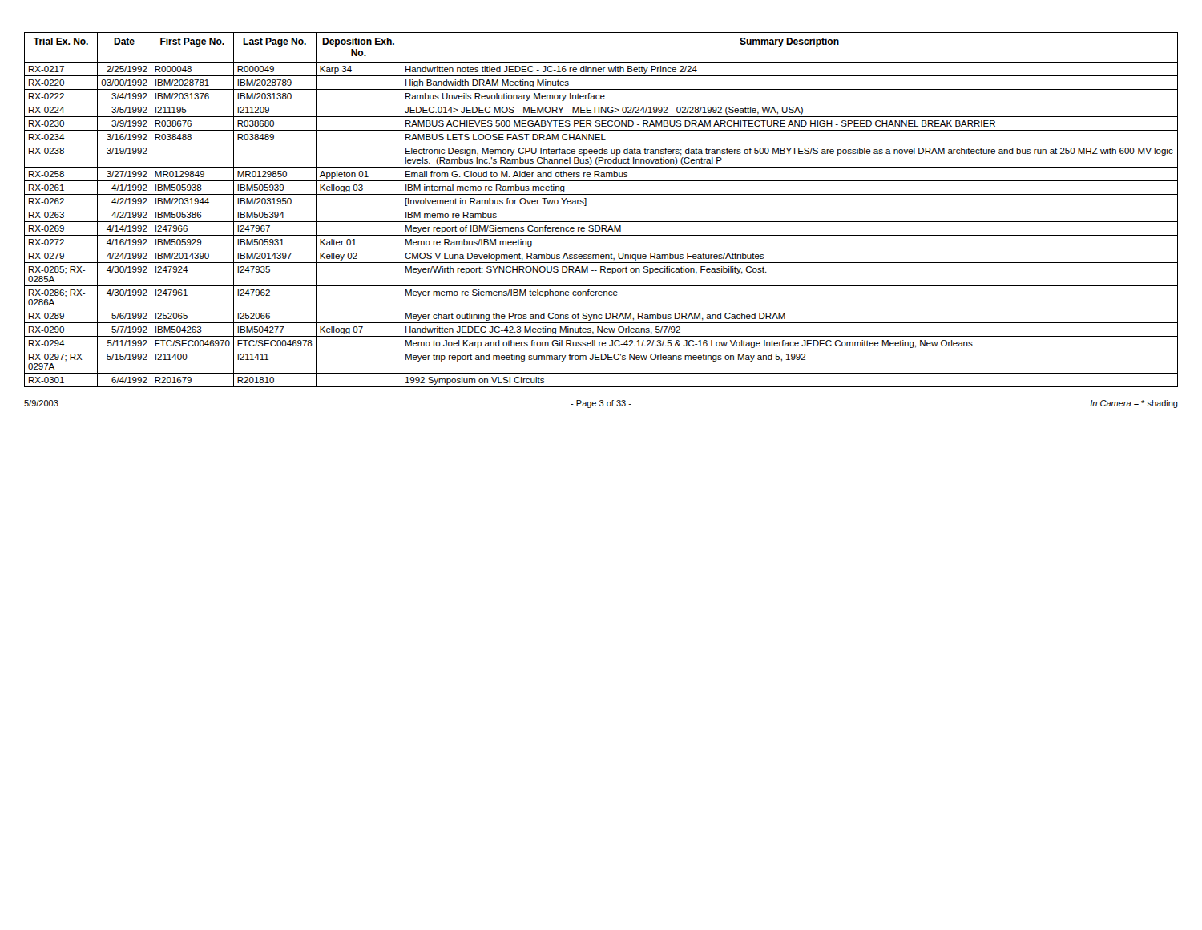| Trial Ex. No. | Date | First Page No. | Last Page No. | Deposition Exh. No. | Summary Description |
| --- | --- | --- | --- | --- | --- |
| RX-0217 | 2/25/1992 | R000048 | R000049 | Karp 34 | Handwritten notes titled JEDEC - JC-16 re dinner with Betty Prince 2/24 |
| RX-0220 | 03/00/1992 | IBM/2028781 | IBM/2028789 | | High Bandwidth DRAM Meeting Minutes |
| RX-0222 | 3/4/1992 | IBM/2031376 | IBM/2031380 | | Rambus Unveils Revolutionary Memory Interface |
| RX-0224 | 3/5/1992 | I211195 | I211209 | | JEDEC.014> JEDEC MOS - MEMORY - MEETING> 02/24/1992 - 02/28/1992 (Seattle, WA, USA) |
| RX-0230 | 3/9/1992 | R038676 | R038680 | | RAMBUS ACHIEVES 500 MEGABYTES PER SECOND - RAMBUS DRAM ARCHITECTURE AND HIGH - SPEED CHANNEL BREAK BARRIER |
| RX-0234 | 3/16/1992 | R038488 | R038489 | | RAMBUS LETS LOOSE FAST DRAM CHANNEL |
| RX-0238 | 3/19/1992 | | | | Electronic Design, Memory-CPU Interface speeds up data transfers; data transfers of 500 MBYTES/S are possible as a novel DRAM architecture and bus run at 250 MHZ with 600-MV logic levels. (Rambus Inc.'s Rambus Channel Bus) (Product Innovation) (Central P |
| RX-0258 | 3/27/1992 | MR0129849 | MR0129850 | Appleton 01 | Email from G. Cloud to M. Alder and others re Rambus |
| RX-0261 | 4/1/1992 | IBM505938 | IBM505939 | Kellogg 03 | IBM internal memo re Rambus meeting |
| RX-0262 | 4/2/1992 | IBM/2031944 | IBM/2031950 | | [Involvement in Rambus for Over Two Years] |
| RX-0263 | 4/2/1992 | IBM505386 | IBM505394 | | IBM memo re Rambus |
| RX-0269 | 4/14/1992 | I247966 | I247967 | | Meyer report of IBM/Siemens Conference re SDRAM |
| RX-0272 | 4/16/1992 | IBM505929 | IBM505931 | Kalter 01 | Memo re Rambus/IBM meeting |
| RX-0279 | 4/24/1992 | IBM/2014390 | IBM/2014397 | Kelley 02 | CMOS V Luna Development, Rambus Assessment, Unique Rambus Features/Attributes |
| RX-0285; RX-0285A | 4/30/1992 | I247924 | I247935 | | Meyer/Wirth report: SYNCHRONOUS DRAM -- Report on Specification, Feasibility, Cost. |
| RX-0286; RX-0286A | 4/30/1992 | I247961 | I247962 | | Meyer memo re Siemens/IBM telephone conference |
| RX-0289 | 5/6/1992 | I252065 | I252066 | | Meyer chart outlining the Pros and Cons of Sync DRAM, Rambus DRAM, and Cached DRAM |
| RX-0290 | 5/7/1992 | IBM504263 | IBM504277 | Kellogg 07 | Handwritten JEDEC JC-42.3 Meeting Minutes, New Orleans, 5/7/92 |
| RX-0294 | 5/11/1992 | FTC/SEC0046970 | FTC/SEC0046978 | | Memo to Joel Karp and others from Gil Russell re JC-42.1/.2/.3/.5 & JC-16 Low Voltage Interface JEDEC Committee Meeting, New Orleans |
| RX-0297; RX-0297A | 5/15/1992 | I211400 | I211411 | | Meyer trip report and meeting summary from JEDEC's New Orleans meetings on May and 5, 1992 |
| RX-0301 | 6/4/1992 | R201679 | R201810 | | 1992 Symposium on VLSI Circuits |
5/9/2003
- Page 3 of 33 -
In Camera = * shading